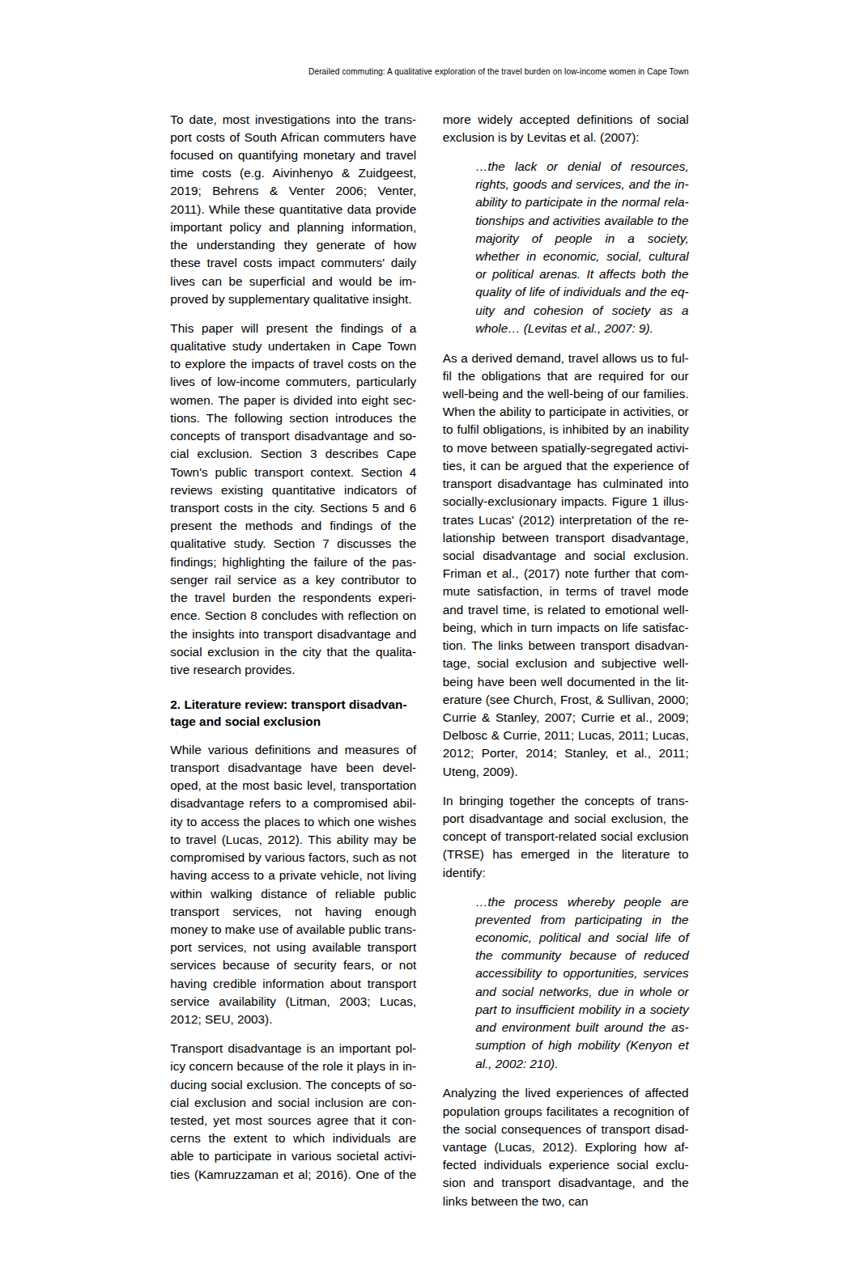Derailed commuting: A qualitative exploration of the travel burden on low-income women in Cape Town
To date, most investigations into the transport costs of South African commuters have focused on quantifying monetary and travel time costs (e.g. Aivinhenyo & Zuidgeest, 2019; Behrens & Venter 2006; Venter, 2011). While these quantitative data provide important policy and planning information, the understanding they generate of how these travel costs impact commuters' daily lives can be superficial and would be improved by supplementary qualitative insight.
This paper will present the findings of a qualitative study undertaken in Cape Town to explore the impacts of travel costs on the lives of low-income commuters, particularly women. The paper is divided into eight sections. The following section introduces the concepts of transport disadvantage and social exclusion. Section 3 describes Cape Town's public transport context. Section 4 reviews existing quantitative indicators of transport costs in the city. Sections 5 and 6 present the methods and findings of the qualitative study. Section 7 discusses the findings; highlighting the failure of the passenger rail service as a key contributor to the travel burden the respondents experience. Section 8 concludes with reflection on the insights into transport disadvantage and social exclusion in the city that the qualitative research provides.
2. Literature review: transport disadvantage and social exclusion
While various definitions and measures of transport disadvantage have been developed, at the most basic level, transportation disadvantage refers to a compromised ability to access the places to which one wishes to travel (Lucas, 2012). This ability may be compromised by various factors, such as not having access to a private vehicle, not living within walking distance of reliable public transport services, not having enough money to make use of available public transport services, not using available transport services because of security fears, or not having credible information about transport service availability (Litman, 2003; Lucas, 2012; SEU, 2003).
Transport disadvantage is an important policy concern because of the role it plays in inducing social exclusion. The concepts of social exclusion and social inclusion are contested, yet most sources agree that it concerns the extent to which individuals are able to participate in various societal activities (Kamruzzaman et al; 2016). One of the more widely accepted definitions of social exclusion is by Levitas et al. (2007):
…the lack or denial of resources, rights, goods and services, and the inability to participate in the normal relationships and activities available to the majority of people in a society, whether in economic, social, cultural or political arenas. It affects both the quality of life of individuals and the equity and cohesion of society as a whole… (Levitas et al., 2007: 9).
As a derived demand, travel allows us to fulfil the obligations that are required for our well-being and the well-being of our families. When the ability to participate in activities, or to fulfil obligations, is inhibited by an inability to move between spatially-segregated activities, it can be argued that the experience of transport disadvantage has culminated into socially-exclusionary impacts. Figure 1 illustrates Lucas' (2012) interpretation of the relationship between transport disadvantage, social disadvantage and social exclusion. Friman et al., (2017) note further that commute satisfaction, in terms of travel mode and travel time, is related to emotional well-being, which in turn impacts on life satisfaction. The links between transport disadvantage, social exclusion and subjective well-being have been well documented in the literature (see Church, Frost, & Sullivan, 2000; Currie & Stanley, 2007; Currie et al., 2009; Delbosc & Currie, 2011; Lucas, 2011; Lucas, 2012; Porter, 2014; Stanley, et al., 2011; Uteng, 2009).
In bringing together the concepts of transport disadvantage and social exclusion, the concept of transport-related social exclusion (TRSE) has emerged in the literature to identify:
…the process whereby people are prevented from participating in the economic, political and social life of the community because of reduced accessibility to opportunities, services and social networks, due in whole or part to insufficient mobility in a society and environment built around the assumption of high mobility (Kenyon et al., 2002: 210).
Analyzing the lived experiences of affected population groups facilitates a recognition of the social consequences of transport disadvantage (Lucas, 2012). Exploring how affected individuals experience social exclusion and transport disadvantage, and the links between the two, can